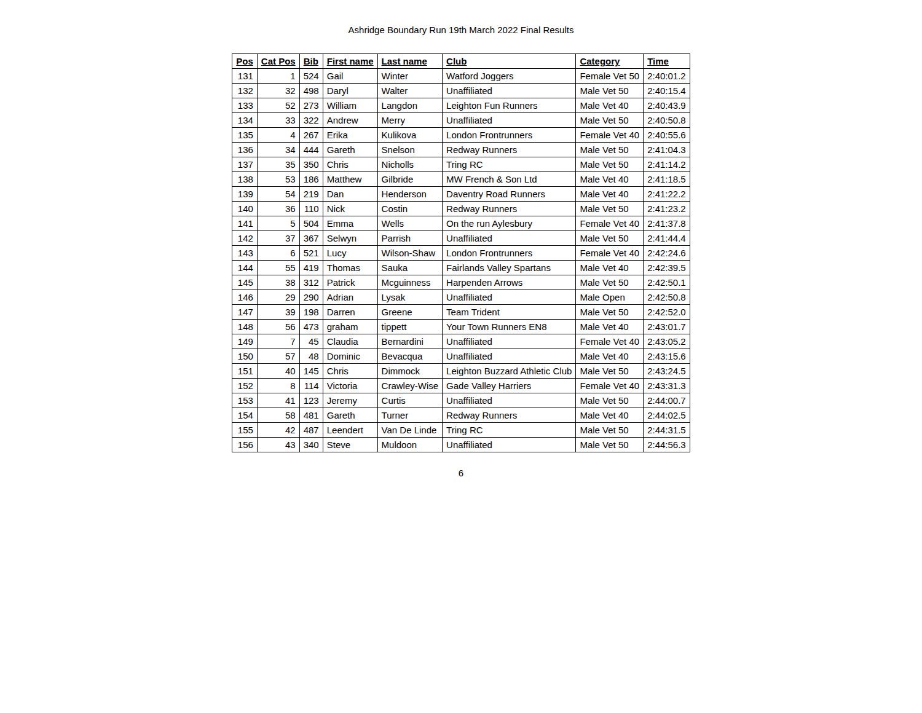Ashridge Boundary Run 19th March 2022 Final Results
| Pos | Cat Pos | Bib | First name | Last name | Club | Category | Time |
| --- | --- | --- | --- | --- | --- | --- | --- |
| 131 | 1 | 524 | Gail | Winter | Watford Joggers | Female Vet 50 | 2:40:01.2 |
| 132 | 32 | 498 | Daryl | Walter | Unaffiliated | Male Vet 50 | 2:40:15.4 |
| 133 | 52 | 273 | William | Langdon | Leighton Fun Runners | Male Vet 40 | 2:40:43.9 |
| 134 | 33 | 322 | Andrew | Merry | Unaffiliated | Male Vet 50 | 2:40:50.8 |
| 135 | 4 | 267 | Erika | Kulikova | London Frontrunners | Female Vet 40 | 2:40:55.6 |
| 136 | 34 | 444 | Gareth | Snelson | Redway Runners | Male Vet 50 | 2:41:04.3 |
| 137 | 35 | 350 | Chris | Nicholls | Tring RC | Male Vet 50 | 2:41:14.2 |
| 138 | 53 | 186 | Matthew | Gilbride | MW French & Son Ltd | Male Vet 40 | 2:41:18.5 |
| 139 | 54 | 219 | Dan | Henderson | Daventry Road Runners | Male Vet 40 | 2:41:22.2 |
| 140 | 36 | 110 | Nick | Costin | Redway Runners | Male Vet 50 | 2:41:23.2 |
| 141 | 5 | 504 | Emma | Wells | On the run Aylesbury | Female Vet 40 | 2:41:37.8 |
| 142 | 37 | 367 | Selwyn | Parrish | Unaffiliated | Male Vet 50 | 2:41:44.4 |
| 143 | 6 | 521 | Lucy | Wilson-Shaw | London Frontrunners | Female Vet 40 | 2:42:24.6 |
| 144 | 55 | 419 | Thomas | Sauka | Fairlands Valley Spartans | Male Vet 40 | 2:42:39.5 |
| 145 | 38 | 312 | Patrick | Mcguinness | Harpenden Arrows | Male Vet 50 | 2:42:50.1 |
| 146 | 29 | 290 | Adrian | Lysak | Unaffiliated | Male Open | 2:42:50.8 |
| 147 | 39 | 198 | Darren | Greene | Team Trident | Male Vet 50 | 2:42:52.0 |
| 148 | 56 | 473 | graham | tippett | Your Town Runners EN8 | Male Vet 40 | 2:43:01.7 |
| 149 | 7 | 45 | Claudia | Bernardini | Unaffiliated | Female Vet 40 | 2:43:05.2 |
| 150 | 57 | 48 | Dominic | Bevacqua | Unaffiliated | Male Vet 40 | 2:43:15.6 |
| 151 | 40 | 145 | Chris | Dimmock | Leighton Buzzard Athletic Club | Male Vet 50 | 2:43:24.5 |
| 152 | 8 | 114 | Victoria | Crawley-Wise | Gade Valley Harriers | Female Vet 40 | 2:43:31.3 |
| 153 | 41 | 123 | Jeremy | Curtis | Unaffiliated | Male Vet 50 | 2:44:00.7 |
| 154 | 58 | 481 | Gareth | Turner | Redway Runners | Male Vet 40 | 2:44:02.5 |
| 155 | 42 | 487 | Leendert | Van De Linde | Tring RC | Male Vet 50 | 2:44:31.5 |
| 156 | 43 | 340 | Steve | Muldoon | Unaffiliated | Male Vet 50 | 2:44:56.3 |
| 6 |